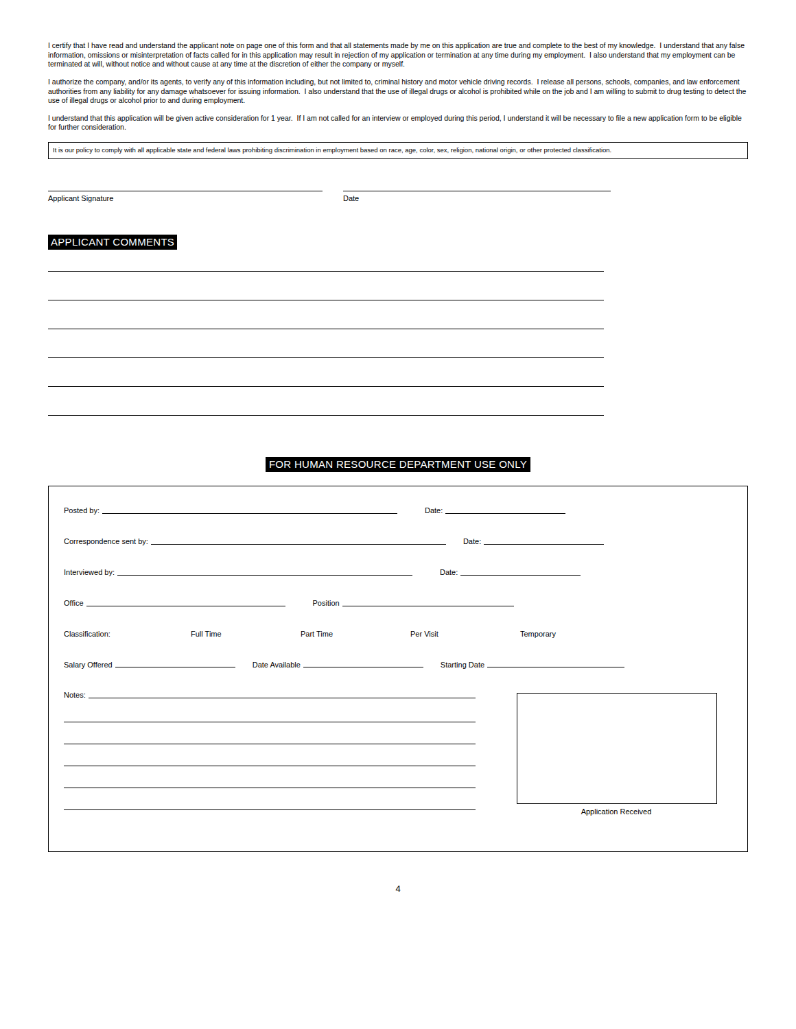I certify that I have read and understand the applicant note on page one of this form and that all statements made by me on this application are true and complete to the best of my knowledge. I understand that any false information, omissions or misinterpretation of facts called for in this application may result in rejection of my application or termination at any time during my employment. I also understand that my employment can be terminated at will, without notice and without cause at any time at the discretion of either the company or myself.
I authorize the company, and/or its agents, to verify any of this information including, but not limited to, criminal history and motor vehicle driving records. I release all persons, schools, companies, and law enforcement authorities from any liability for any damage whatsoever for issuing information. I also understand that the use of illegal drugs or alcohol is prohibited while on the job and I am willing to submit to drug testing to detect the use of illegal drugs or alcohol prior to and during employment.
I understand that this application will be given active consideration for 1 year. If I am not called for an interview or employed during this period, I understand it will be necessary to file a new application form to be eligible for further consideration.
It is our policy to comply with all applicable state and federal laws prohibiting discrimination in employment based on race, age, color, sex, religion, national origin, or other protected classification.
Applicant Signature
Date
APPLICANT COMMENTS
FOR HUMAN RESOURCE DEPARTMENT USE ONLY
Posted by: Date:
Correspondence sent by: Date:
Interviewed by: Date:
Office Position
Classification:
Full Time
Part Time
Per Visit
Temporary
Salary Offered Date Available Starting Date
Notes:
Application Received
4